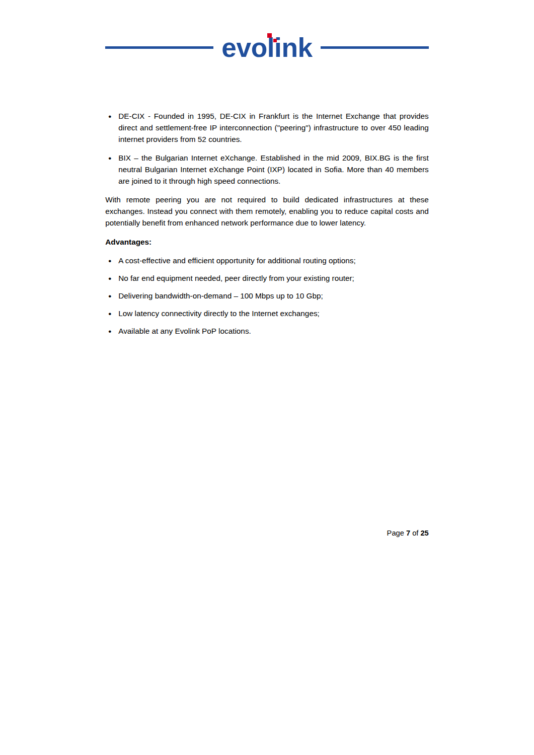evol ink
DE-CIX - Founded in 1995, DE-CIX in Frankfurt is the Internet Exchange that provides direct and settlement-free IP interconnection ("peering") infrastructure to over 450 leading internet providers from 52 countries.
BIX – the Bulgarian Internet eXchange. Established in the mid 2009, BIX.BG is the first neutral Bulgarian Internet eXchange Point (IXP) located in Sofia. More than 40 members are joined to it through high speed connections.
With remote peering you are not required to build dedicated infrastructures at these exchanges. Instead you connect with them remotely, enabling you to reduce capital costs and potentially benefit from enhanced network performance due to lower latency.
Advantages:
A cost-effective and efficient opportunity for additional routing options;
No far end equipment needed, peer directly from your existing router;
Delivering bandwidth-on-demand – 100 Mbps up to 10 Gbp;
Low latency connectivity directly to the Internet exchanges;
Available at any Evolink PoP locations.
Page 7 of 25